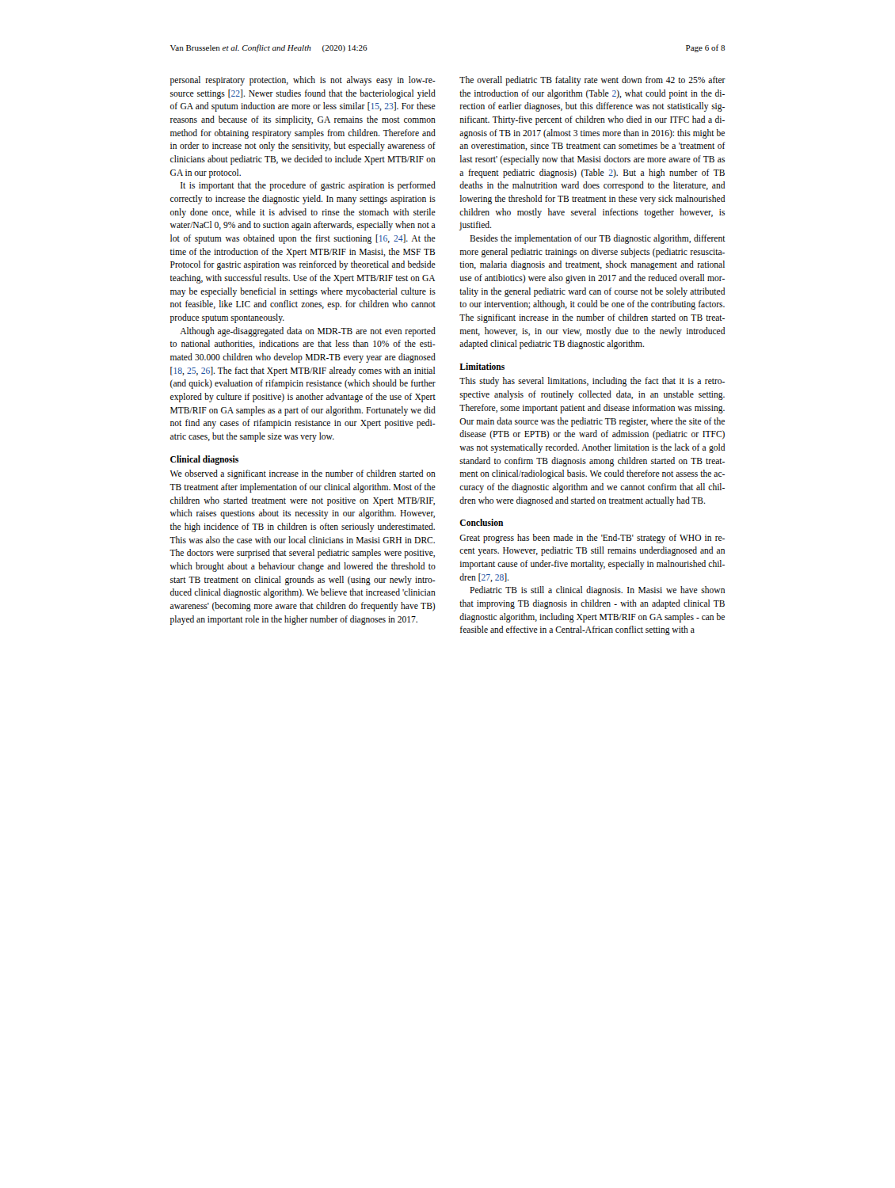Van Brusselen et al. Conflict and Health (2020) 14:26
Page 6 of 8
personal respiratory protection, which is not always easy in low-resource settings [22]. Newer studies found that the bacteriological yield of GA and sputum induction are more or less similar [15, 23]. For these reasons and because of its simplicity, GA remains the most common method for obtaining respiratory samples from children. Therefore and in order to increase not only the sensitivity, but especially awareness of clinicians about pediatric TB, we decided to include Xpert MTB/RIF on GA in our protocol.
It is important that the procedure of gastric aspiration is performed correctly to increase the diagnostic yield. In many settings aspiration is only done once, while it is advised to rinse the stomach with sterile water/NaCl 0, 9% and to suction again afterwards, especially when not a lot of sputum was obtained upon the first suctioning [16, 24]. At the time of the introduction of the Xpert MTB/RIF in Masisi, the MSF TB Protocol for gastric aspiration was reinforced by theoretical and bedside teaching, with successful results. Use of the Xpert MTB/RIF test on GA may be especially beneficial in settings where mycobacterial culture is not feasible, like LIC and conflict zones, esp. for children who cannot produce sputum spontaneously.
Although age-disaggregated data on MDR-TB are not even reported to national authorities, indications are that less than 10% of the estimated 30.000 children who develop MDR-TB every year are diagnosed [18, 25, 26]. The fact that Xpert MTB/RIF already comes with an initial (and quick) evaluation of rifampicin resistance (which should be further explored by culture if positive) is another advantage of the use of Xpert MTB/RIF on GA samples as a part of our algorithm. Fortunately we did not find any cases of rifampicin resistance in our Xpert positive pediatric cases, but the sample size was very low.
Clinical diagnosis
We observed a significant increase in the number of children started on TB treatment after implementation of our clinical algorithm. Most of the children who started treatment were not positive on Xpert MTB/RIF, which raises questions about its necessity in our algorithm. However, the high incidence of TB in children is often seriously underestimated. This was also the case with our local clinicians in Masisi GRH in DRC. The doctors were surprised that several pediatric samples were positive, which brought about a behaviour change and lowered the threshold to start TB treatment on clinical grounds as well (using our newly introduced clinical diagnostic algorithm). We believe that increased 'clinician awareness' (becoming more aware that children do frequently have TB) played an important role in the higher number of diagnoses in 2017.
The overall pediatric TB fatality rate went down from 42 to 25% after the introduction of our algorithm (Table 2), what could point in the direction of earlier diagnoses, but this difference was not statistically significant. Thirty-five percent of children who died in our ITFC had a diagnosis of TB in 2017 (almost 3 times more than in 2016): this might be an overestimation, since TB treatment can sometimes be a 'treatment of last resort' (especially now that Masisi doctors are more aware of TB as a frequent pediatric diagnosis) (Table 2). But a high number of TB deaths in the malnutrition ward does correspond to the literature, and lowering the threshold for TB treatment in these very sick malnourished children who mostly have several infections together however, is justified.
Besides the implementation of our TB diagnostic algorithm, different more general pediatric trainings on diverse subjects (pediatric resuscitation, malaria diagnosis and treatment, shock management and rational use of antibiotics) were also given in 2017 and the reduced overall mortality in the general pediatric ward can of course not be solely attributed to our intervention; although, it could be one of the contributing factors. The significant increase in the number of children started on TB treatment, however, is, in our view, mostly due to the newly introduced adapted clinical pediatric TB diagnostic algorithm.
Limitations
This study has several limitations, including the fact that it is a retrospective analysis of routinely collected data, in an unstable setting. Therefore, some important patient and disease information was missing. Our main data source was the pediatric TB register, where the site of the disease (PTB or EPTB) or the ward of admission (pediatric or ITFC) was not systematically recorded. Another limitation is the lack of a gold standard to confirm TB diagnosis among children started on TB treatment on clinical/radiological basis. We could therefore not assess the accuracy of the diagnostic algorithm and we cannot confirm that all children who were diagnosed and started on treatment actually had TB.
Conclusion
Great progress has been made in the 'End-TB' strategy of WHO in recent years. However, pediatric TB still remains underdiagnosed and an important cause of under-five mortality, especially in malnourished children [27, 28].
Pediatric TB is still a clinical diagnosis. In Masisi we have shown that improving TB diagnosis in children - with an adapted clinical TB diagnostic algorithm, including Xpert MTB/RIF on GA samples - can be feasible and effective in a Central-African conflict setting with a